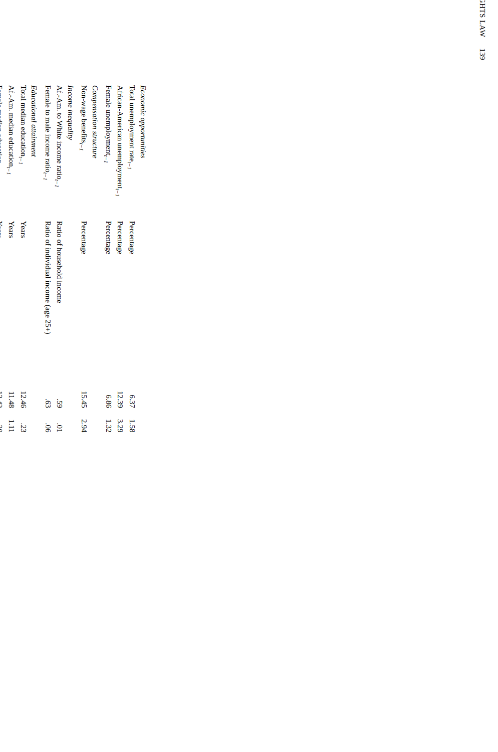The Declining Significance of Race in Federal Civil Rights Law 139
| Economic opportunities |
| Total unemployment rate t−1 | Percentage | 6.37 | 1.58 |
| African-American unemployment t−1 | Percentage | 12.39 | 3.29 |
| Female unemployment t−1 | Percentage | 6.86 | 1.32 |
| Compensation structure |
| Non-wage benefits t−1 | Percentage | 15.45 | 2.94 |
| Income inequality |
| Af.-Am. to White income ratio t−1 | Ratio of household income | .59 | .01 |
| Female to male income ratio t−1 | Ratio of individual income (age 25+) | .63 | .06 |
| Educational attainment |
| Total median education t−1 | Years | 12.46 | .23 |
| Af.-Am. median education t−1 | Years | 11.48 | 1.11 |
| Female median education t−1 | Years | 12.42 | .20 |